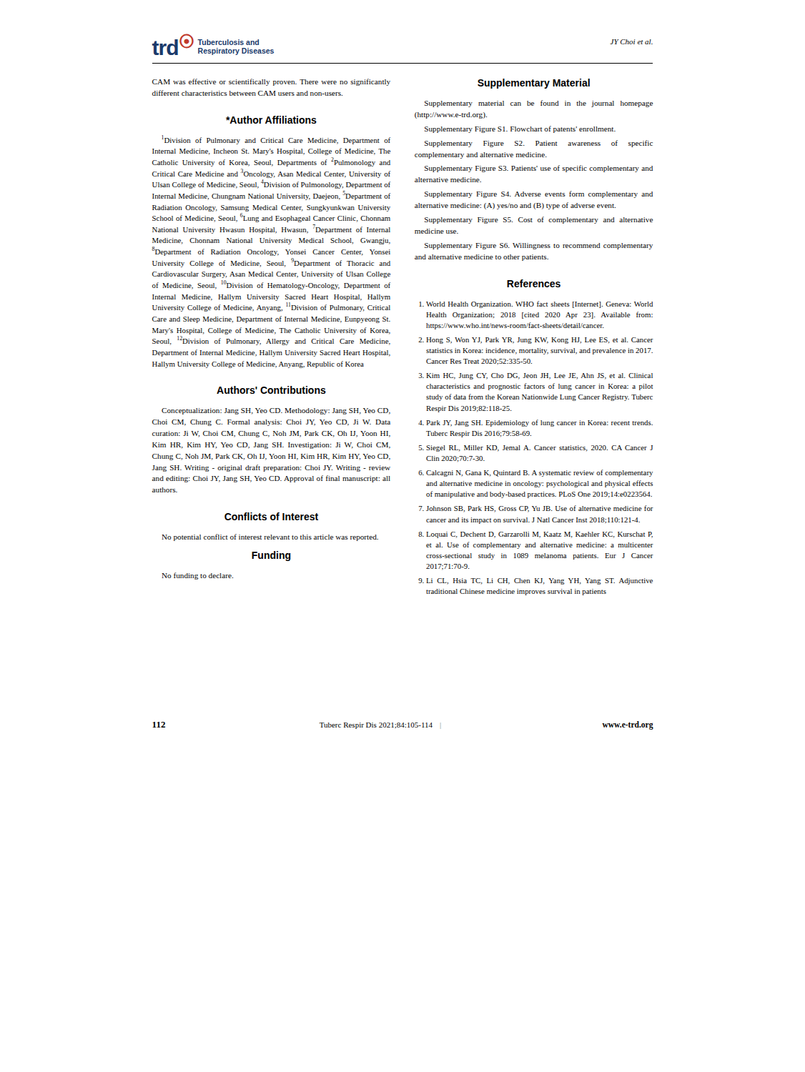trd⦿
Tuberculosis and
Respiratory Diseases
JY Choi et al.
CAM was effective or scientifically proven. There were no significantly different characteristics between CAM users and non-users.
*Author Affiliations
1Division of Pulmonary and Critical Care Medicine, Department of Internal Medicine, Incheon St. Mary's Hospital, College of Medicine, The Catholic University of Korea, Seoul, Departments of 2Pulmonology and Critical Care Medicine and 3Oncology, Asan Medical Center, University of Ulsan College of Medicine, Seoul, 4Division of Pulmonology, Department of Internal Medicine, Chungnam National University, Daejeon, 5Department of Radiation Oncology, Samsung Medical Center, Sungkyunkwan University School of Medicine, Seoul, 6Lung and Esophageal Cancer Clinic, Chonnam National University Hwasun Hospital, Hwasun, 7Department of Internal Medicine, Chonnam National University Medical School, Gwangju, 8Department of Radiation Oncology, Yonsei Cancer Center, Yonsei University College of Medicine, Seoul, 9Department of Thoracic and Cardiovascular Surgery, Asan Medical Center, University of Ulsan College of Medicine, Seoul, 10Division of Hematology-Oncology, Department of Internal Medicine, Hallym University Sacred Heart Hospital, Hallym University College of Medicine, Anyang, 11Division of Pulmonary, Critical Care and Sleep Medicine, Department of Internal Medicine, Eunpyeong St. Mary's Hospital, College of Medicine, The Catholic University of Korea, Seoul, 12Division of Pulmonary, Allergy and Critical Care Medicine, Department of Internal Medicine, Hallym University Sacred Heart Hospital, Hallym University College of Medicine, Anyang, Republic of Korea
Authors' Contributions
Conceptualization: Jang SH, Yeo CD. Methodology: Jang SH, Yeo CD, Choi CM, Chung C. Formal analysis: Choi JY, Yeo CD, Ji W. Data curation: Ji W, Choi CM, Chung C, Noh JM, Park CK, Oh IJ, Yoon HI, Kim HR, Kim HY, Yeo CD, Jang SH. Investigation: Ji W, Choi CM, Chung C, Noh JM, Park CK, Oh IJ, Yoon HI, Kim HR, Kim HY, Yeo CD, Jang SH. Writing - original draft preparation: Choi JY. Writing - review and editing: Choi JY, Jang SH, Yeo CD. Approval of final manuscript: all authors.
Conflicts of Interest
No potential conflict of interest relevant to this article was reported.
Funding
No funding to declare.
Supplementary Material
Supplementary material can be found in the journal homepage (http://www.e-trd.org).
Supplementary Figure S1. Flowchart of patents' enrollment.
Supplementary Figure S2. Patient awareness of specific complementary and alternative medicine.
Supplementary Figure S3. Patients' use of specific complementary and alternative medicine.
Supplementary Figure S4. Adverse events form complementary and alternative medicine: (A) yes/no and (B) type of adverse event.
Supplementary Figure S5. Cost of complementary and alternative medicine use.
Supplementary Figure S6. Willingness to recommend complementary and alternative medicine to other patients.
References
World Health Organization. WHO fact sheets [Internet]. Geneva: World Health Organization; 2018 [cited 2020 Apr 23]. Available from: https://www.who.int/news-room/fact-sheets/detail/cancer.
Hong S, Won YJ, Park YR, Jung KW, Kong HJ, Lee ES, et al. Cancer statistics in Korea: incidence, mortality, survival, and prevalence in 2017. Cancer Res Treat 2020;52:335-50.
Kim HC, Jung CY, Cho DG, Jeon JH, Lee JE, Ahn JS, et al. Clinical characteristics and prognostic factors of lung cancer in Korea: a pilot study of data from the Korean Nationwide Lung Cancer Registry. Tuberc Respir Dis 2019;82:118-25.
Park JY, Jang SH. Epidemiology of lung cancer in Korea: recent trends. Tuberc Respir Dis 2016;79:58-69.
Siegel RL, Miller KD, Jemal A. Cancer statistics, 2020. CA Cancer J Clin 2020;70:7-30.
Calcagni N, Gana K, Quintard B. A systematic review of complementary and alternative medicine in oncology: psychological and physical effects of manipulative and body-based practices. PLoS One 2019;14:e0223564.
Johnson SB, Park HS, Gross CP, Yu JB. Use of alternative medicine for cancer and its impact on survival. J Natl Cancer Inst 2018;110:121-4.
Loquai C, Dechent D, Garzarolli M, Kaatz M, Kaehler KC, Kurschat P, et al. Use of complementary and alternative medicine: a multicenter cross-sectional study in 1089 melanoma patients. Eur J Cancer 2017;71:70-9.
Li CL, Hsia TC, Li CH, Chen KJ, Yang YH, Yang ST. Adjunctive traditional Chinese medicine improves survival in patients
112
Tuberc Respir Dis 2021;84:105-114|
www.e-trd.org